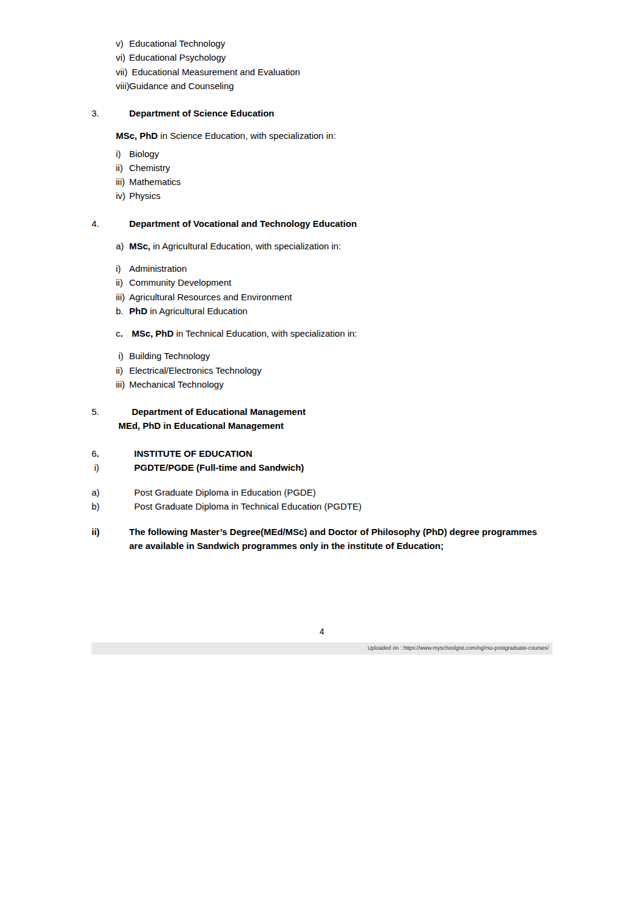v) Educational Technology
vi) Educational Psychology
vii) Educational Measurement and Evaluation
viii) Guidance and Counseling
3.
Department of Science Education
MSc, PhD in Science Education, with specialization in:
i) Biology
ii) Chemistry
iii) Mathematics
iv) Physics
4.
Department of Vocational and Technology Education
a) MSc, in Agricultural Education, with specialization in:
i) Administration
ii) Community Development
iii) Agricultural Resources and Environment
b. PhD in Agricultural Education
c. MSc, PhD in Technical Education, with specialization in:
i) Building Technology
ii) Electrical/Electronics Technology
iii) Mechanical Technology
5.
Department of Educational Management
MEd, PhD in Educational Management
6.
INSTITUTE OF EDUCATION
i)
PGDTE/PGDE (Full-time and Sandwich)
a) Post Graduate Diploma in Education (PGDE)
b) Post Graduate Diploma in Technical Education (PGDTE)
ii) The following Master’s Degree(MEd/MSc) and Doctor of Philosophy (PhD) degree programmes are available in Sandwich programmes only in the institute of Education;
4
Uploaded on : https://www.myschoolgist.com/ng/rsu-postgraduate-courses/